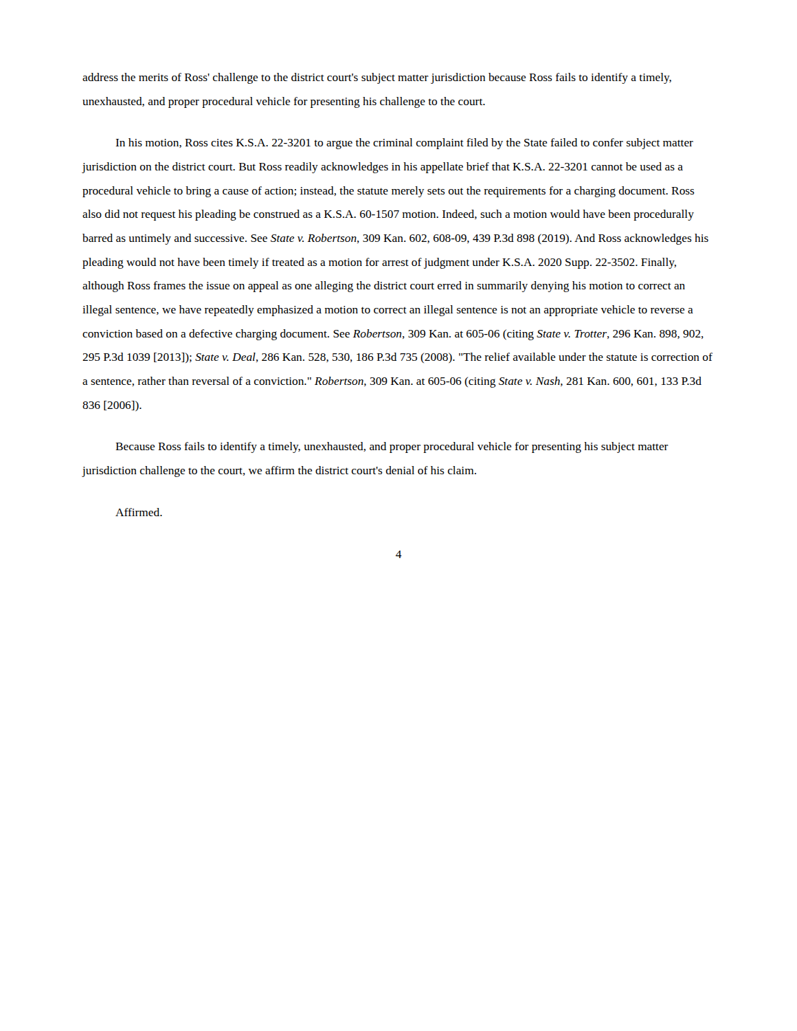address the merits of Ross' challenge to the district court's subject matter jurisdiction because Ross fails to identify a timely, unexhausted, and proper procedural vehicle for presenting his challenge to the court.
In his motion, Ross cites K.S.A. 22-3201 to argue the criminal complaint filed by the State failed to confer subject matter jurisdiction on the district court. But Ross readily acknowledges in his appellate brief that K.S.A. 22-3201 cannot be used as a procedural vehicle to bring a cause of action; instead, the statute merely sets out the requirements for a charging document. Ross also did not request his pleading be construed as a K.S.A. 60-1507 motion. Indeed, such a motion would have been procedurally barred as untimely and successive. See State v. Robertson, 309 Kan. 602, 608-09, 439 P.3d 898 (2019). And Ross acknowledges his pleading would not have been timely if treated as a motion for arrest of judgment under K.S.A. 2020 Supp. 22-3502. Finally, although Ross frames the issue on appeal as one alleging the district court erred in summarily denying his motion to correct an illegal sentence, we have repeatedly emphasized a motion to correct an illegal sentence is not an appropriate vehicle to reverse a conviction based on a defective charging document. See Robertson, 309 Kan. at 605-06 (citing State v. Trotter, 296 Kan. 898, 902, 295 P.3d 1039 [2013]); State v. Deal, 286 Kan. 528, 530, 186 P.3d 735 (2008). "The relief available under the statute is correction of a sentence, rather than reversal of a conviction." Robertson, 309 Kan. at 605-06 (citing State v. Nash, 281 Kan. 600, 601, 133 P.3d 836 [2006]).
Because Ross fails to identify a timely, unexhausted, and proper procedural vehicle for presenting his subject matter jurisdiction challenge to the court, we affirm the district court's denial of his claim.
Affirmed.
4